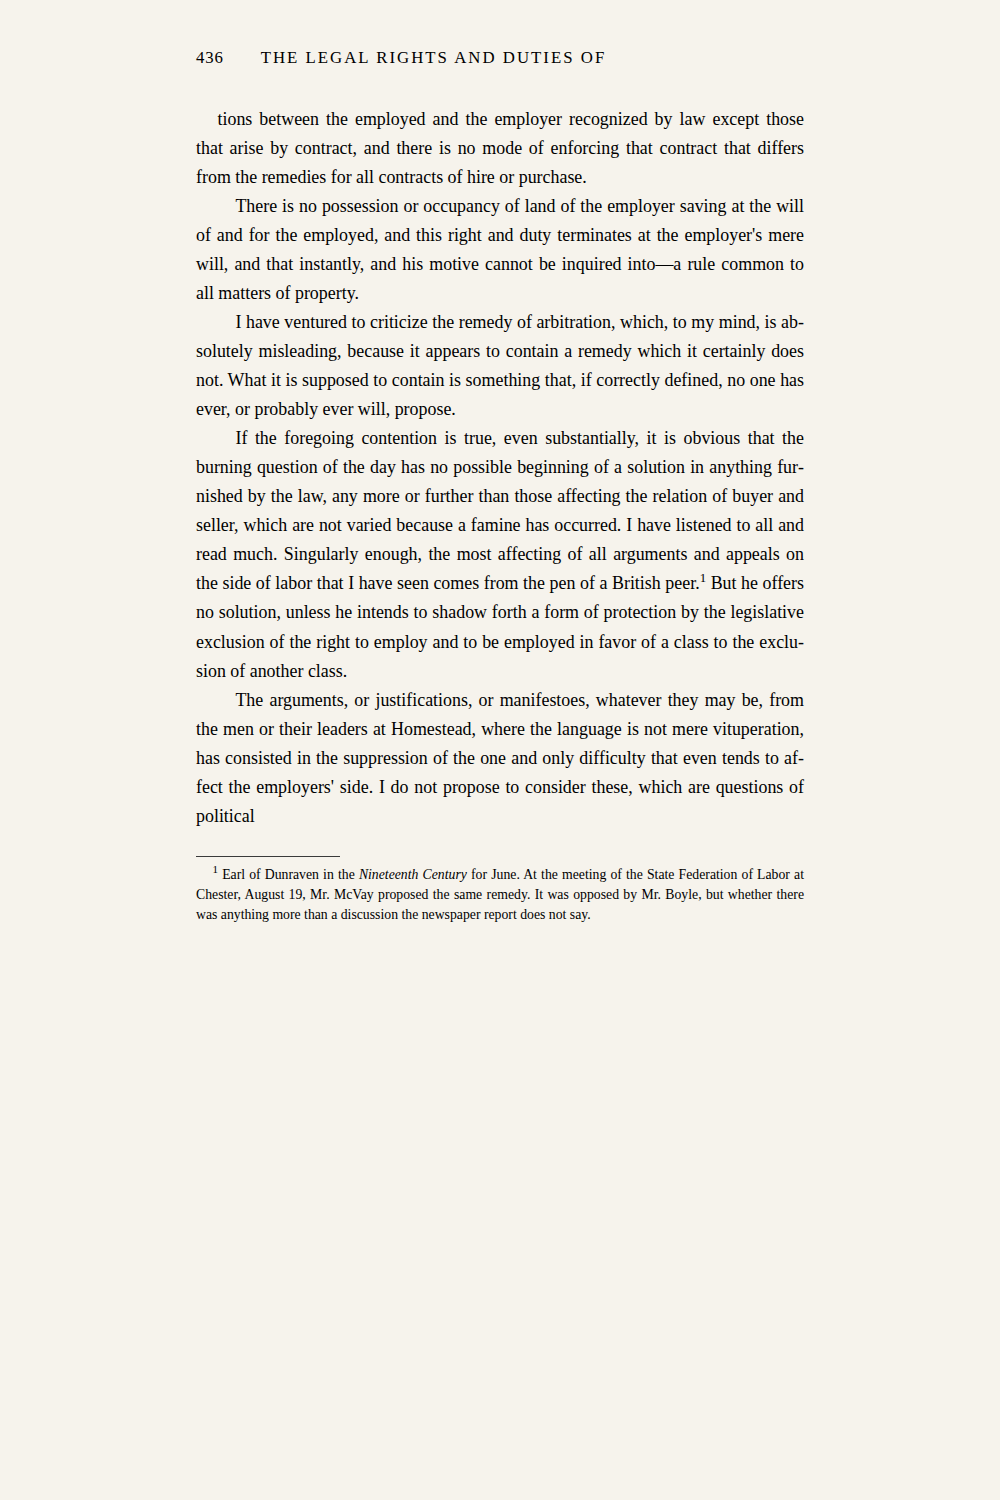436 THE LEGAL RIGHTS AND DUTIES OF
tions between the employed and the employer recognized by law except those that arise by contract, and there is no mode of enforcing that contract that differs from the remedies for all contracts of hire or purchase.
There is no possession or occupancy of land of the employer saving at the will of and for the employed, and this right and duty terminates at the employer's mere will, and that instantly, and his motive cannot be inquired into—a rule common to all matters of property.
I have ventured to criticize the remedy of arbitration, which, to my mind, is absolutely misleading, because it appears to contain a remedy which it certainly does not. What it is supposed to contain is something that, if correctly defined, no one has ever, or probably ever will, propose.
If the foregoing contention is true, even substantially, it is obvious that the burning question of the day has no possible beginning of a solution in anything furnished by the law, any more or further than those affecting the relation of buyer and seller, which are not varied because a famine has occurred. I have listened to all and read much. Singularly enough, the most affecting of all arguments and appeals on the side of labor that I have seen comes from the pen of a British peer.1 But he offers no solution, unless he intends to shadow forth a form of protection by the legislative exclusion of the right to employ and to be employed in favor of a class to the exclusion of another class.
The arguments, or justifications, or manifestoes, whatever they may be, from the men or their leaders at Homestead, where the language is not mere vituperation, has consisted in the suppression of the one and only difficulty that even tends to affect the employers' side. I do not propose to consider these, which are questions of political
1 Earl of Dunraven in the Nineteenth Century for June. At the meeting of the State Federation of Labor at Chester, August 19, Mr. McVay proposed the same remedy. It was opposed by Mr. Boyle, but whether there was anything more than a discussion the newspaper report does not say.